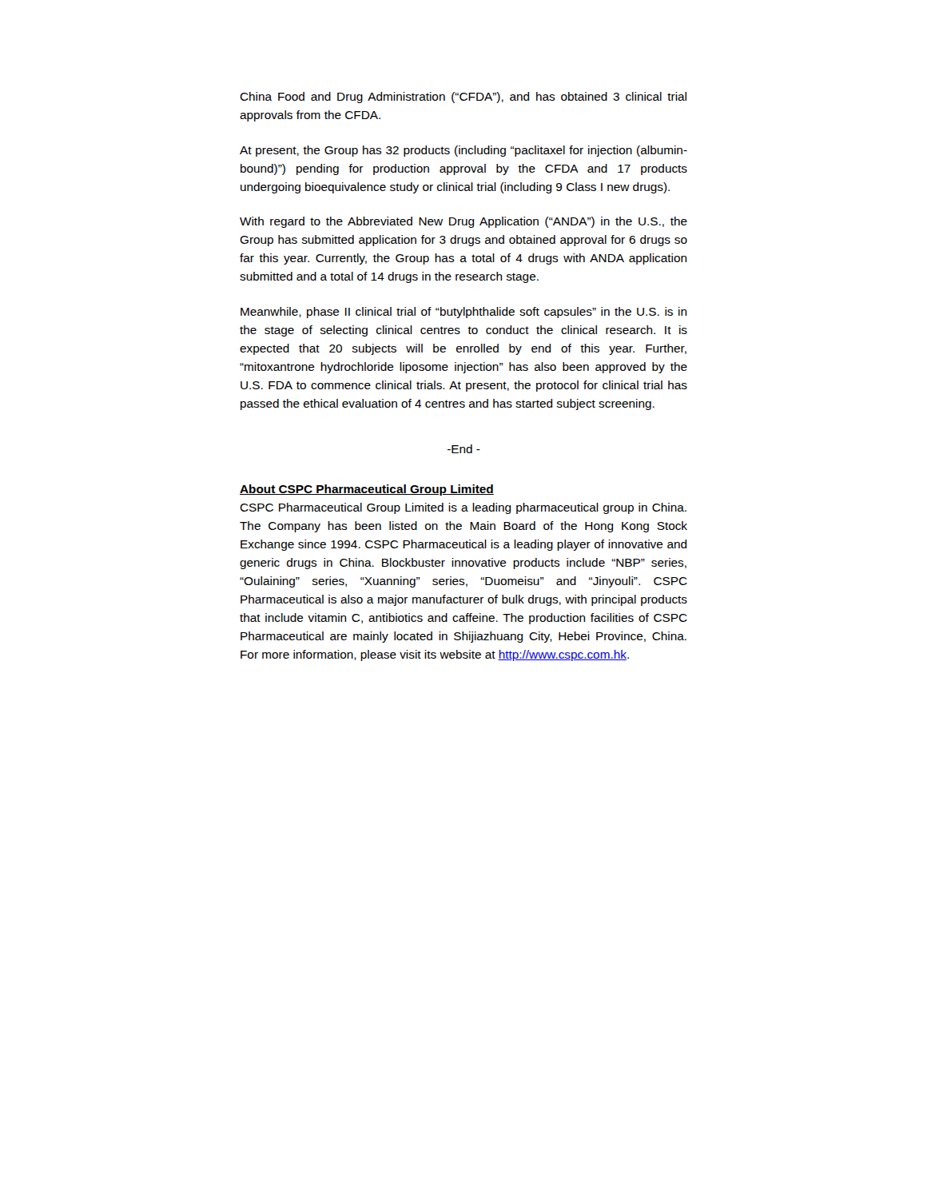China Food and Drug Administration (“CFDA”), and has obtained 3 clinical trial approvals from the CFDA.
At present, the Group has 32 products (including “paclitaxel for injection (albumin-bound)”) pending for production approval by the CFDA and 17 products undergoing bioequivalence study or clinical trial (including 9 Class I new drugs).
With regard to the Abbreviated New Drug Application (“ANDA”) in the U.S., the Group has submitted application for 3 drugs and obtained approval for 6 drugs so far this year. Currently, the Group has a total of 4 drugs with ANDA application submitted and a total of 14 drugs in the research stage.
Meanwhile, phase II clinical trial of “butylphthalide soft capsules” in the U.S. is in the stage of selecting clinical centres to conduct the clinical research. It is expected that 20 subjects will be enrolled by end of this year. Further, “mitoxantrone hydrochloride liposome injection” has also been approved by the U.S. FDA to commence clinical trials. At present, the protocol for clinical trial has passed the ethical evaluation of 4 centres and has started subject screening.
-End -
About CSPC Pharmaceutical Group Limited
CSPC Pharmaceutical Group Limited is a leading pharmaceutical group in China. The Company has been listed on the Main Board of the Hong Kong Stock Exchange since 1994. CSPC Pharmaceutical is a leading player of innovative and generic drugs in China. Blockbuster innovative products include “NBP” series, “Oulaining” series, “Xuanning” series, “Duomeisu” and “Jinyouli”. CSPC Pharmaceutical is also a major manufacturer of bulk drugs, with principal products that include vitamin C, antibiotics and caffeine. The production facilities of CSPC Pharmaceutical are mainly located in Shijiazhuang City, Hebei Province, China. For more information, please visit its website at http://www.cspc.com.hk.